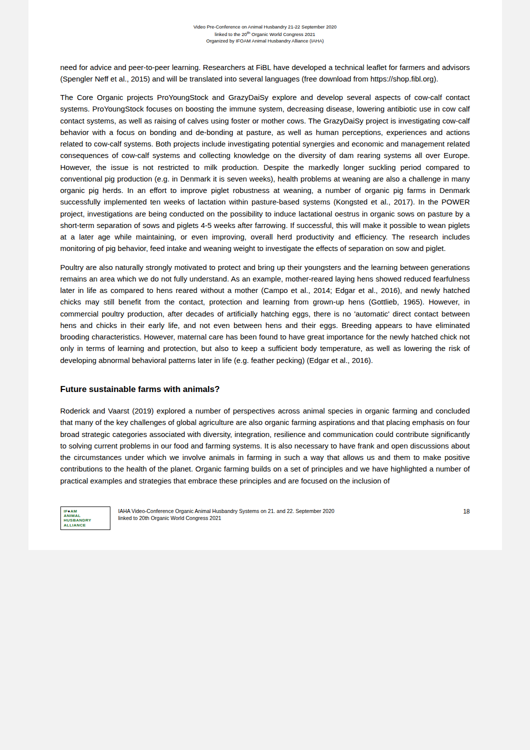Video Pre-Conference on Animal Husbandry 21-22 September 2020
linked to the 20th Organic World Congress 2021
Organized by IFOAM Animal Husbandry Alliance (IAHA)
need for advice and peer-to-peer learning. Researchers at FiBL have developed a technical leaflet for farmers and advisors (Spengler Neff et al., 2015) and will be translated into several languages (free download from https://shop.fibl.org).
The Core Organic projects ProYoungStock and GrazyDaiSy explore and develop several aspects of cow-calf contact systems. ProYoungStock focuses on boosting the immune system, decreasing disease, lowering antibiotic use in cow calf contact systems, as well as raising of calves using foster or mother cows. The GrazyDaiSy project is investigating cow-calf behavior with a focus on bonding and de-bonding at pasture, as well as human perceptions, experiences and actions related to cow-calf systems. Both projects include investigating potential synergies and economic and management related consequences of cow-calf systems and collecting knowledge on the diversity of dam rearing systems all over Europe. However, the issue is not restricted to milk production. Despite the markedly longer suckling period compared to conventional pig production (e.g. in Denmark it is seven weeks), health problems at weaning are also a challenge in many organic pig herds. In an effort to improve piglet robustness at weaning, a number of organic pig farms in Denmark successfully implemented ten weeks of lactation within pasture-based systems (Kongsted et al., 2017). In the POWER project, investigations are being conducted on the possibility to induce lactational oestrus in organic sows on pasture by a short-term separation of sows and piglets 4-5 weeks after farrowing. If successful, this will make it possible to wean piglets at a later age while maintaining, or even improving, overall herd productivity and efficiency. The research includes monitoring of pig behavior, feed intake and weaning weight to investigate the effects of separation on sow and piglet.
Poultry are also naturally strongly motivated to protect and bring up their youngsters and the learning between generations remains an area which we do not fully understand. As an example, mother-reared laying hens showed reduced fearfulness later in life as compared to hens reared without a mother (Campo et al., 2014; Edgar et al., 2016), and newly hatched chicks may still benefit from the contact, protection and learning from grown-up hens (Gottlieb, 1965). However, in commercial poultry production, after decades of artificially hatching eggs, there is no 'automatic' direct contact between hens and chicks in their early life, and not even between hens and their eggs. Breeding appears to have eliminated brooding characteristics. However, maternal care has been found to have great importance for the newly hatched chick not only in terms of learning and protection, but also to keep a sufficient body temperature, as well as lowering the risk of developing abnormal behavioral patterns later in life (e.g. feather pecking) (Edgar et al., 2016).
Future sustainable farms with animals?
Roderick and Vaarst (2019) explored a number of perspectives across animal species in organic farming and concluded that many of the key challenges of global agriculture are also organic farming aspirations and that placing emphasis on four broad strategic categories associated with diversity, integration, resilience and communication could contribute significantly to solving current problems in our food and farming systems. It is also necessary to have frank and open discussions about the circumstances under which we involve animals in farming in such a way that allows us and them to make positive contributions to the health of the planet. Organic farming builds on a set of principles and we have highlighted a number of practical examples and strategies that embrace these principles and are focused on the inclusion of
IF●AM
ANIMAL
HUSBANDRY
ALLIANCE
IAHA Video-Conference Organic Animal Husbandry Systems on 21. and 22. September 2020
linked to 20th Organic World Congress 2021
18